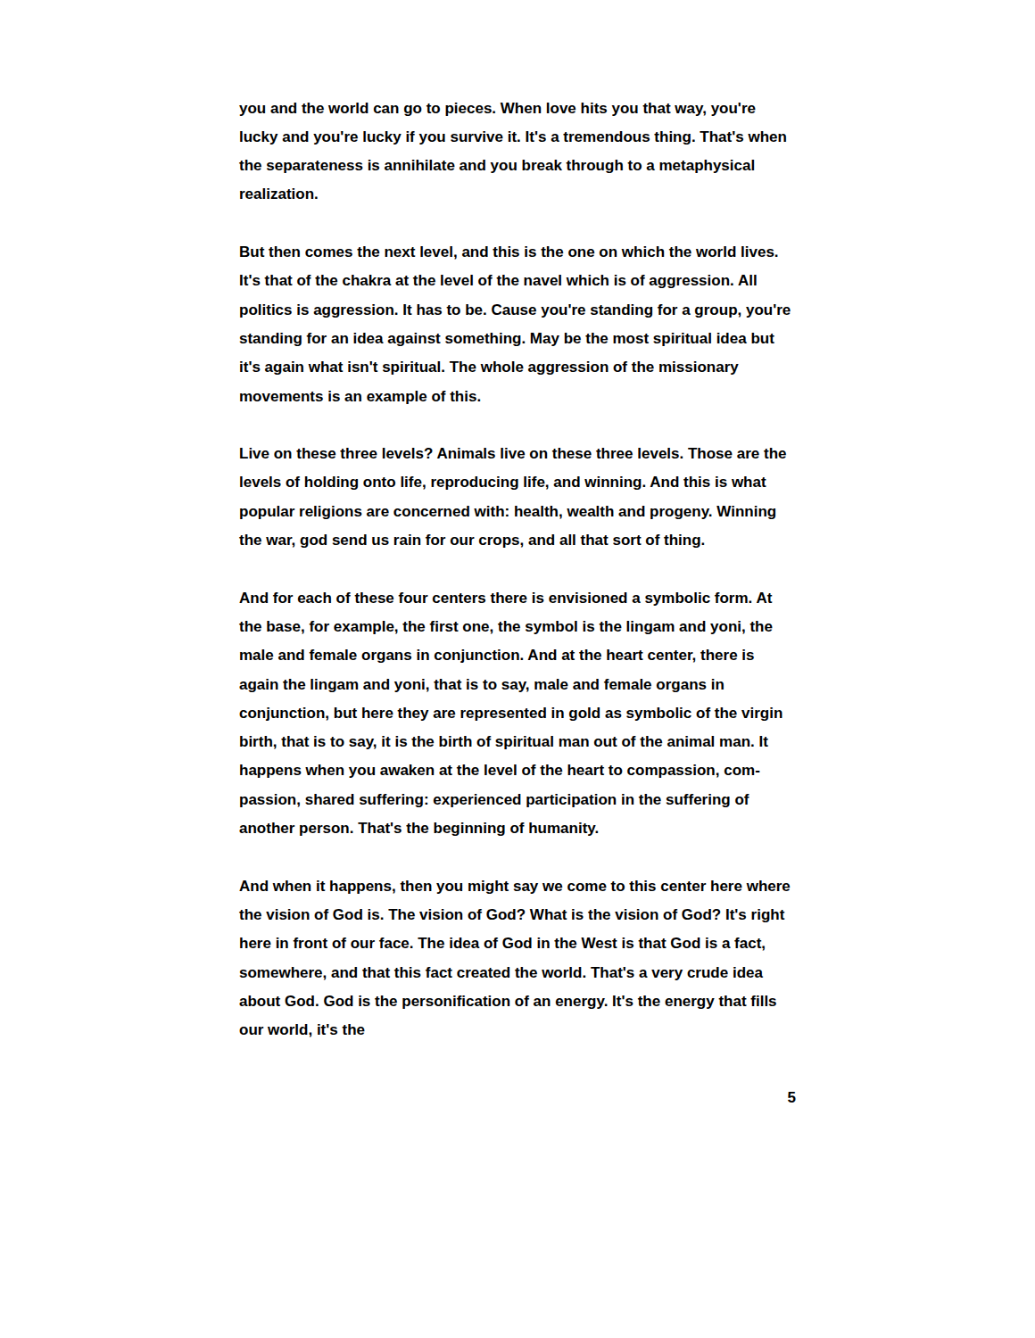you and the world can go to pieces. When love hits you that way, you're lucky and you're lucky if you survive it. It's a tremendous thing. That's when the separateness is annihilate and you break through to a metaphysical realization.
But then comes the next level, and this is the one on which the world lives. It's that of the chakra at the level of the navel which is of aggression. All politics is aggression. It has to be. Cause you're standing for a group, you're standing for an idea against something. May be the most spiritual idea but it's again what isn't spiritual. The whole aggression of the missionary movements is an example of this.
Live on these three levels? Animals live on these three levels. Those are the levels of holding onto life, reproducing life, and winning. And this is what popular religions are concerned with: health, wealth and progeny. Winning the war, god send us rain for our crops, and all that sort of thing.
And for each of these four centers there is envisioned a symbolic form. At the base, for example, the first one, the symbol is the lingam and yoni, the male and female organs in conjunction. And at the heart center, there is again the lingam and yoni, that is to say, male and female organs in conjunction, but here they are represented in gold as symbolic of the virgin birth, that is to say, it is the birth of spiritual man out of the animal man. It happens when you awaken at the level of the heart to compassion, com-passion, shared suffering: experienced participation in the suffering of another person. That's the beginning of humanity.
And when it happens, then you might say we come to this center here where the vision of God is. The vision of God? What is the vision of God? It's right here in front of our face. The idea of God in the West is that God is a fact, somewhere, and that this fact created the world. That's a very crude idea about God. God is the personification of an energy. It's the energy that fills our world, it's the
5